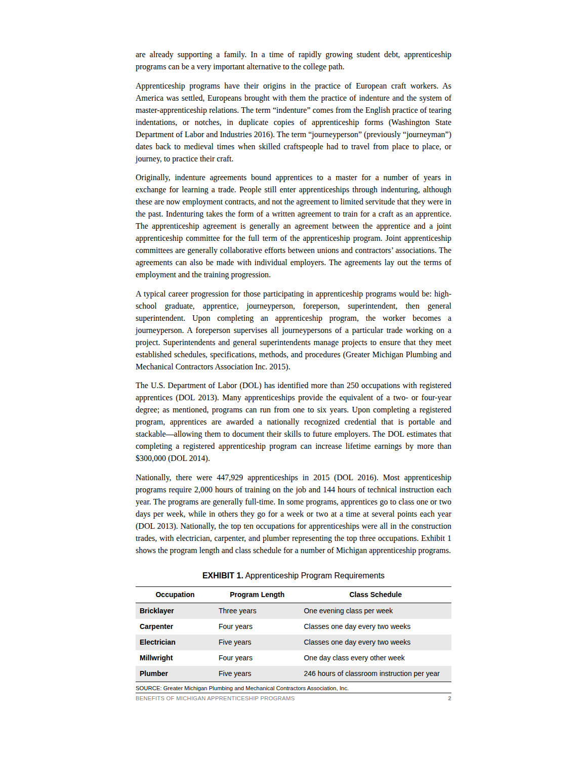are already supporting a family. In a time of rapidly growing student debt, apprenticeship programs can be a very important alternative to the college path.
Apprenticeship programs have their origins in the practice of European craft workers. As America was settled, Europeans brought with them the practice of indenture and the system of master-apprenticeship relations. The term “indenture” comes from the English practice of tearing indentations, or notches, in duplicate copies of apprenticeship forms (Washington State Department of Labor and Industries 2016). The term “journeyperson” (previously “journeyman”) dates back to medieval times when skilled craftspeople had to travel from place to place, or journey, to practice their craft.
Originally, indenture agreements bound apprentices to a master for a number of years in exchange for learning a trade. People still enter apprenticeships through indenturing, although these are now employment contracts, and not the agreement to limited servitude that they were in the past. Indenturing takes the form of a written agreement to train for a craft as an apprentice. The apprenticeship agreement is generally an agreement between the apprentice and a joint apprenticeship committee for the full term of the apprenticeship program. Joint apprenticeship committees are generally collaborative efforts between unions and contractors’ associations. The agreements can also be made with individual employers. The agreements lay out the terms of employment and the training progression.
A typical career progression for those participating in apprenticeship programs would be: high-school graduate, apprentice, journeyperson, foreperson, superintendent, then general superintendent. Upon completing an apprenticeship program, the worker becomes a journeyperson. A foreperson supervises all journeypersons of a particular trade working on a project. Superintendents and general superintendents manage projects to ensure that they meet established schedules, specifications, methods, and procedures (Greater Michigan Plumbing and Mechanical Contractors Association Inc. 2015).
The U.S. Department of Labor (DOL) has identified more than 250 occupations with registered apprentices (DOL 2013). Many apprenticeships provide the equivalent of a two- or four-year degree; as mentioned, programs can run from one to six years. Upon completing a registered program, apprentices are awarded a nationally recognized credential that is portable and stackable—allowing them to document their skills to future employers. The DOL estimates that completing a registered apprenticeship program can increase lifetime earnings by more than $300,000 (DOL 2014).
Nationally, there were 447,929 apprenticeships in 2015 (DOL 2016). Most apprenticeship programs require 2,000 hours of training on the job and 144 hours of technical instruction each year. The programs are generally full-time. In some programs, apprentices go to class one or two days per week, while in others they go for a week or two at a time at several points each year (DOL 2013). Nationally, the top ten occupations for apprenticeships were all in the construction trades, with electrician, carpenter, and plumber representing the top three occupations. Exhibit 1 shows the program length and class schedule for a number of Michigan apprenticeship programs.
EXHIBIT 1. Apprenticeship Program Requirements
| Occupation | Program Length | Class Schedule |
| --- | --- | --- |
| Bricklayer | Three years | One evening class per week |
| Carpenter | Four years | Classes one day every two weeks |
| Electrician | Five years | Classes one day every two weeks |
| Millwright | Four years | One day class every other week |
| Plumber | Five years | 246 hours of classroom instruction per year |
SOURCE: Greater Michigan Plumbing and Mechanical Contractors Association, Inc.
BENEFITS OF MICHIGAN APPRENTICESHIP PROGRAMS 2